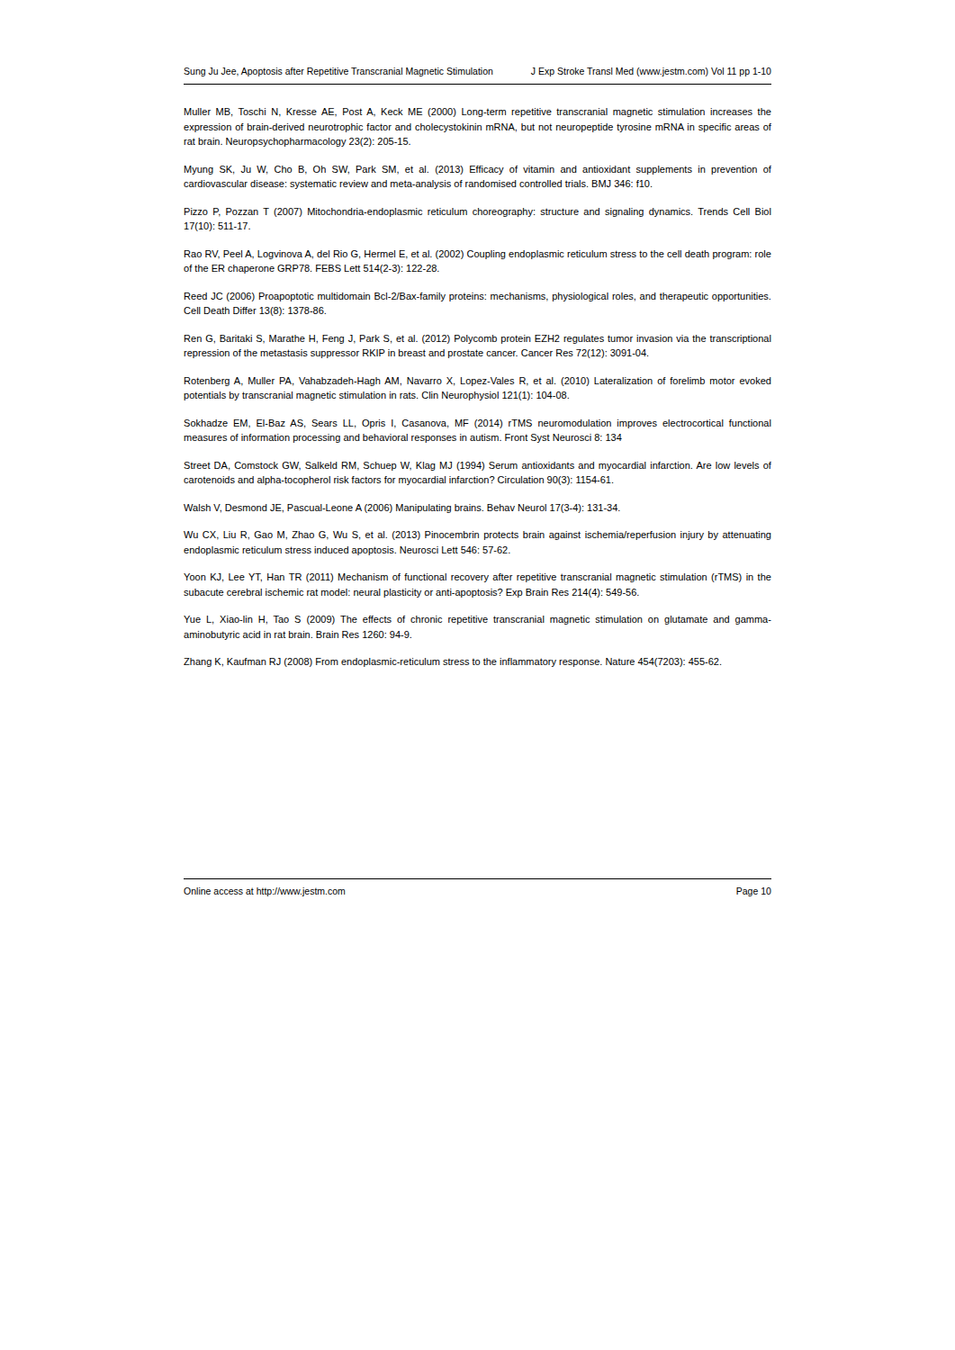Sung Ju Jee, Apoptosis after Repetitive Transcranial Magnetic Stimulation
J Exp Stroke Transl Med (www.jestm.com) Vol 11 pp 1-10
Muller MB, Toschi N, Kresse AE, Post A, Keck ME (2000) Long-term repetitive transcranial magnetic stimulation increases the expression of brain-derived neurotrophic factor and cholecystokinin mRNA, but not neuropeptide tyrosine mRNA in specific areas of rat brain. Neuropsychopharmacology 23(2): 205-15.
Myung SK, Ju W, Cho B, Oh SW, Park SM, et al. (2013) Efficacy of vitamin and antioxidant supplements in prevention of cardiovascular disease: systematic review and meta-analysis of randomised controlled trials. BMJ 346: f10.
Pizzo P, Pozzan T (2007) Mitochondria-endoplasmic reticulum choreography: structure and signaling dynamics. Trends Cell Biol 17(10): 511-17.
Rao RV, Peel A, Logvinova A, del Rio G, Hermel E, et al. (2002) Coupling endoplasmic reticulum stress to the cell death program: role of the ER chaperone GRP78. FEBS Lett 514(2-3): 122-28.
Reed JC (2006) Proapoptotic multidomain Bcl-2/Bax-family proteins: mechanisms, physiological roles, and therapeutic opportunities. Cell Death Differ 13(8): 1378-86.
Ren G, Baritaki S, Marathe H, Feng J, Park S, et al. (2012) Polycomb protein EZH2 regulates tumor invasion via the transcriptional repression of the metastasis suppressor RKIP in breast and prostate cancer. Cancer Res 72(12): 3091-04.
Rotenberg A, Muller PA, Vahabzadeh-Hagh AM, Navarro X, Lopez-Vales R, et al. (2010) Lateralization of forelimb motor evoked potentials by transcranial magnetic stimulation in rats. Clin Neurophysiol 121(1): 104-08.
Sokhadze EM, El-Baz AS, Sears LL, Opris I, Casanova, MF (2014) rTMS neuromodulation improves electrocortical functional measures of information processing and behavioral responses in autism. Front Syst Neurosci 8: 134
Street DA, Comstock GW, Salkeld RM, Schuep W, Klag MJ (1994) Serum antioxidants and myocardial infarction. Are low levels of carotenoids and alpha-tocopherol risk factors for myocardial infarction? Circulation 90(3): 1154-61.
Walsh V, Desmond JE, Pascual-Leone A (2006) Manipulating brains. Behav Neurol 17(3-4): 131-34.
Wu CX, Liu R, Gao M, Zhao G, Wu S, et al. (2013) Pinocembrin protects brain against ischemia/reperfusion injury by attenuating endoplasmic reticulum stress induced apoptosis. Neurosci Lett 546: 57-62.
Yoon KJ, Lee YT, Han TR (2011) Mechanism of functional recovery after repetitive transcranial magnetic stimulation (rTMS) in the subacute cerebral ischemic rat model: neural plasticity or anti-apoptosis? Exp Brain Res 214(4): 549-56.
Yue L, Xiao-lin H, Tao S (2009) The effects of chronic repetitive transcranial magnetic stimulation on glutamate and gamma-aminobutyric acid in rat brain. Brain Res 1260: 94-9.
Zhang K, Kaufman RJ (2008) From endoplasmic-reticulum stress to the inflammatory response. Nature 454(7203): 455-62.
Online access at http://www.jestm.com
Page 10